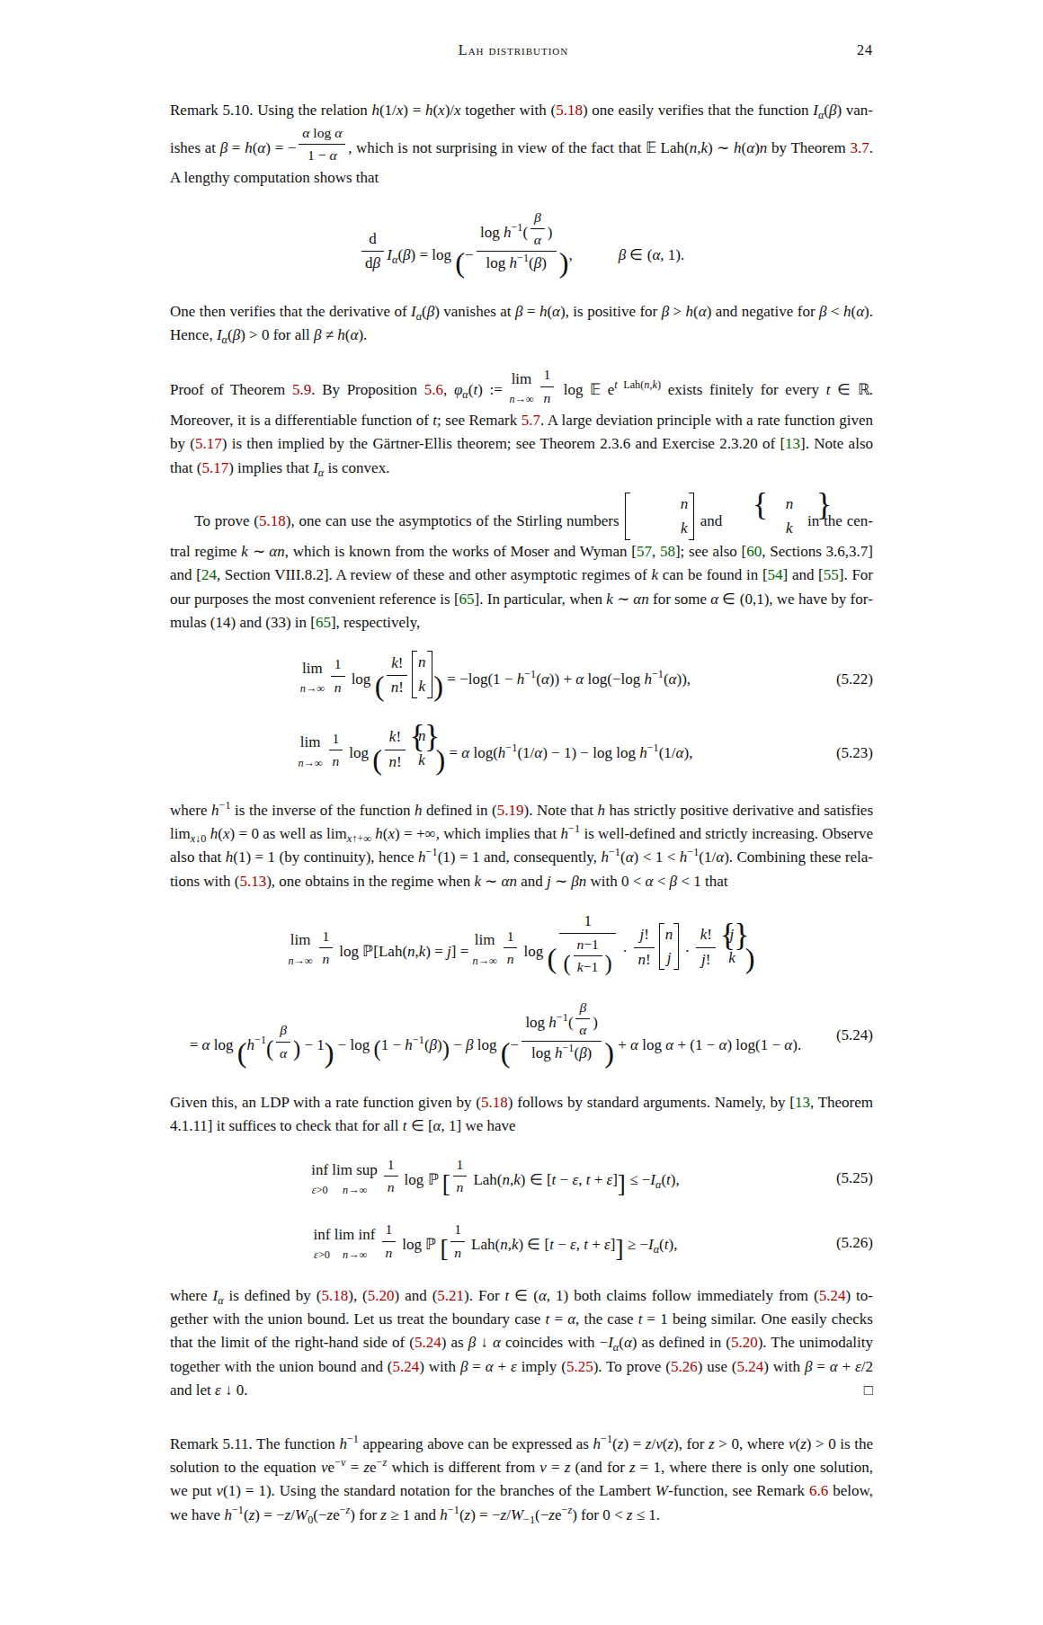Lah distribution 24
Remark 5.10. Using the relation h(1/x) = h(x)/x together with (5.18) one easily verifies that the function Iα(β) vanishes at β = h(α) = −α log α 1 − α, which is not surprising in view of the fact that 𝔼 Lah(n,k) ∼ h(α)n by Theorem 3.7. A lengthy computation shows that
ddβ Iα(β) = log (−log h−1(βα) log h−1(β)),   β ∈ (α, 1).
One then verifies that the derivative of Iα(β) vanishes at β = h(α), is positive for β > h(α) and negative for β < h(α). Hence, Iα(β) > 0 for all β ≠ h(α).
Proof of Theorem 5.9. By Proposition 5.6, φα(t) := lim n→∞1 n log 𝔼 et Lah(n,k) exists finitely for every t ∈ ℝ. Moreover, it is a differentiable function of t; see Remark 5.7. A large deviation principle with a rate function given by (5.17) is then implied by the Gärtner-Ellis theorem; see Theorem 2.3.6 and Exercise 2.3.20 of [13]. Note also that (5.17) implies that Iα is convex.
To prove (5.18), one can use the asymptotics of the Stirling numbers nk and nk in the central regime k ∼ αn, which is known from the works of Moser and Wyman [57, 58]; see also [60, Sections 3.6,3.7] and [24, Section VIII.8.2]. A review of these and other asymptotic regimes of k can be found in [54] and [55]. For our purposes the most convenient reference is [65]. In particular, when k ∼ αn for some α ∈ (0,1), we have by formulas (14) and (33) in [65], respectively,
lim n→∞1 n log (k!n!nk) = −log(1 − h−1(α)) + α log(−log h−1(α)),
(5.22)
lim n→∞1 n log (k!n!nk) = α log(h−1(1/α) − 1) − log log h−1(1/α),
(5.23)
where h−1 is the inverse of the function h defined in (5.19). Note that h has strictly positive derivative and satisfies limx↓0 h(x) = 0 as well as limx↑+∞ h(x) = +∞, which implies that h−1 is well-defined and strictly increasing. Observe also that h(1) = 1 (by continuity), hence h−1(1) = 1 and, consequently, h−1(α) < 1 < h−1(1/α). Combining these relations with (5.13), one obtains in the regime when k ∼ αn and j ∼ βn with 0 < α < β < 1 that
lim n→∞1 n log ℙ[Lah(n,k) = j] = lim n→∞1 n log (1(n−1 k−1) · j!n!nj · k!j!jk)
= α log (h−1(βα) − 1) − log (1 − h−1(β)) − β log (−log h−1(βα) log h−1(β)) + α log α + (1 − α) log(1 − α).
(5.24)
Given this, an LDP with a rate function given by (5.18) follows by standard arguments. Namely, by [13, Theorem 4.1.11] it suffices to check that for all t ∈ [α, 1] we have
inf ε>0 lim sup n→∞ 1 n log ℙ [1 n Lah(n,k) ∈ [t − ε, t + ε]] ≤ −Iα(t),
(5.25)
inf ε>0 lim inf n→∞ 1 n log ℙ [1 n Lah(n,k) ∈ [t − ε, t + ε]] ≥ −Iα(t),
(5.26)
where Iα is defined by (5.18), (5.20) and (5.21). For t ∈ (α, 1) both claims follow immediately from (5.24) together with the union bound. Let us treat the boundary case t = α, the case t = 1 being similar. One easily checks that the limit of the right-hand side of (5.24) as β ↓ α coincides with −Iα(α) as defined in (5.20). The unimodality together with the union bound and (5.24) with β = α + ε imply (5.25). To prove (5.26) use (5.24) with β = α + ε/2 and let ε ↓ 0.□
Remark 5.11. The function h−1 appearing above can be expressed as h−1(z) = z/v(z), for z > 0, where v(z) > 0 is the solution to the equation ve−v = ze−z which is different from v = z (and for z = 1, where there is only one solution, we put v(1) = 1). Using the standard notation for the branches of the Lambert W-function, see Remark 6.6 below, we have h−1(z) = −z/W0(−ze−z) for z ≥ 1 and h−1(z) = −z/W−1(−ze−z) for 0 < z ≤ 1.